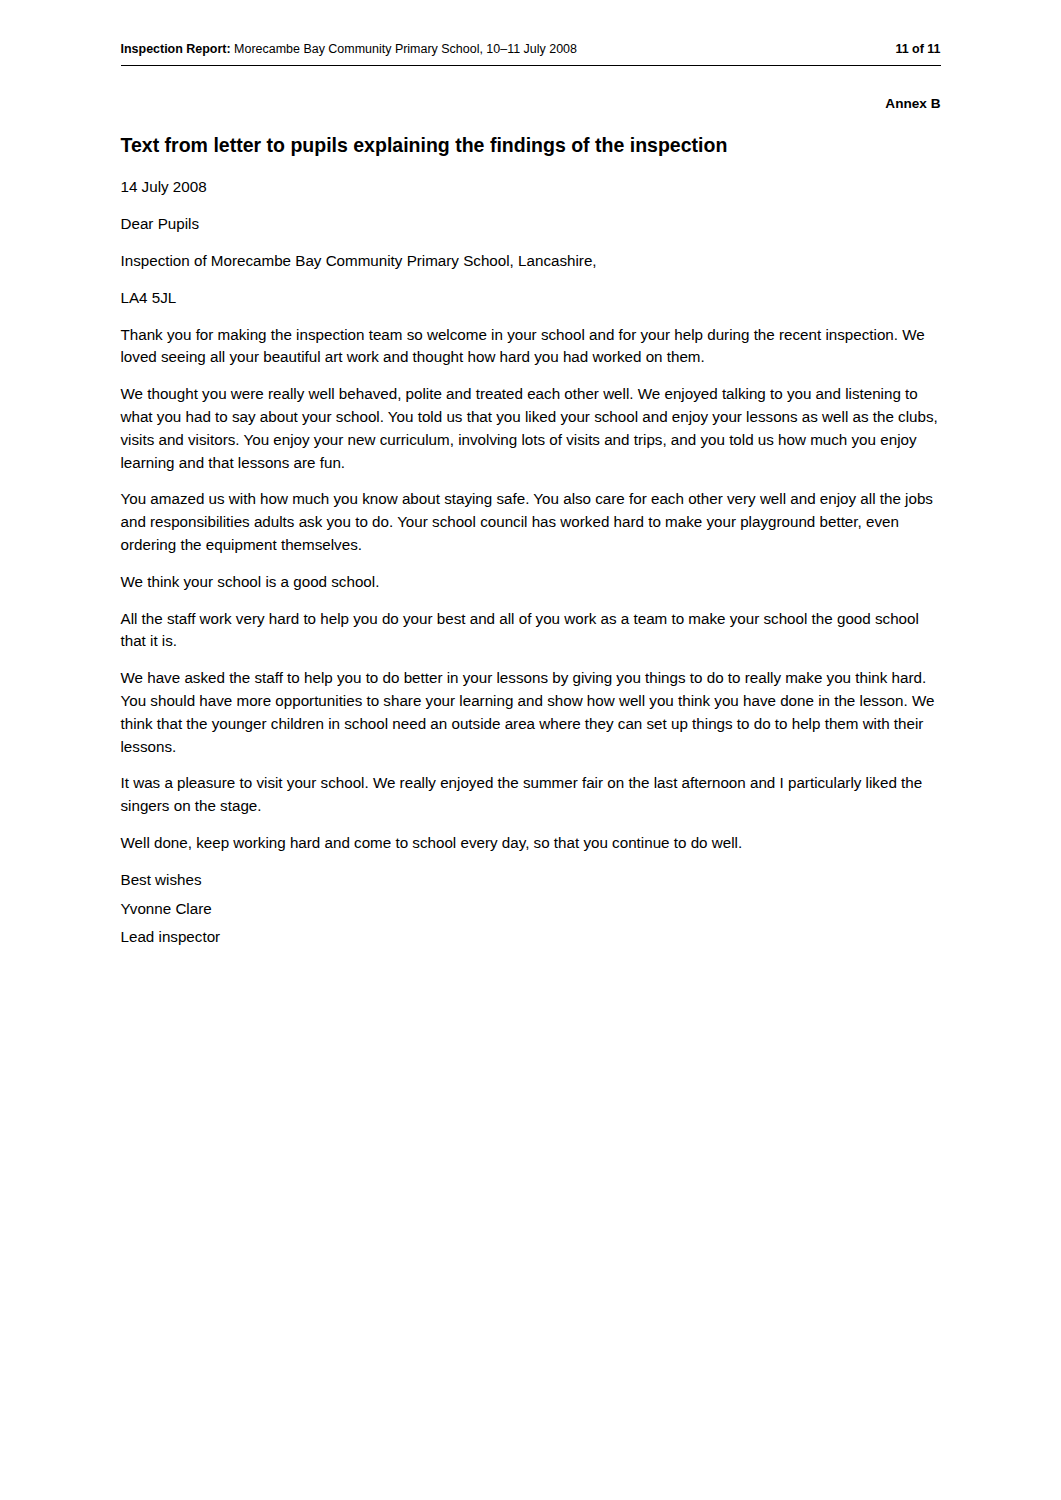Inspection Report: Morecambe Bay Community Primary School, 10–11 July 2008
11 of 11
Annex B
Text from letter to pupils explaining the findings of the inspection
14 July 2008
Dear Pupils
Inspection of Morecambe Bay Community Primary School, Lancashire,
LA4 5JL
Thank you for making the inspection team so welcome in your school and for your help during the recent inspection. We loved seeing all your beautiful art work and thought how hard you had worked on them.
We thought you were really well behaved, polite and treated each other well. We enjoyed talking to you and listening to what you had to say about your school. You told us that you liked your school and enjoy your lessons as well as the clubs, visits and visitors. You enjoy your new curriculum, involving lots of visits and trips, and you told us how much you enjoy learning and that lessons are fun.
You amazed us with how much you know about staying safe. You also care for each other very well and enjoy all the jobs and responsibilities adults ask you to do. Your school council has worked hard to make your playground better, even ordering the equipment themselves.
We think your school is a good school.
All the staff work very hard to help you do your best and all of you work as a team to make your school the good school that it is.
We have asked the staff to help you to do better in your lessons by giving you things to do to really make you think hard. You should have more opportunities to share your learning and show how well you think you have done in the lesson. We think that the younger children in school need an outside area where they can set up things to do to help them with their lessons.
It was a pleasure to visit your school. We really enjoyed the summer fair on the last afternoon and I particularly liked the singers on the stage.
Well done, keep working hard and come to school every day, so that you continue to do well.
Best wishes
Yvonne Clare
Lead inspector